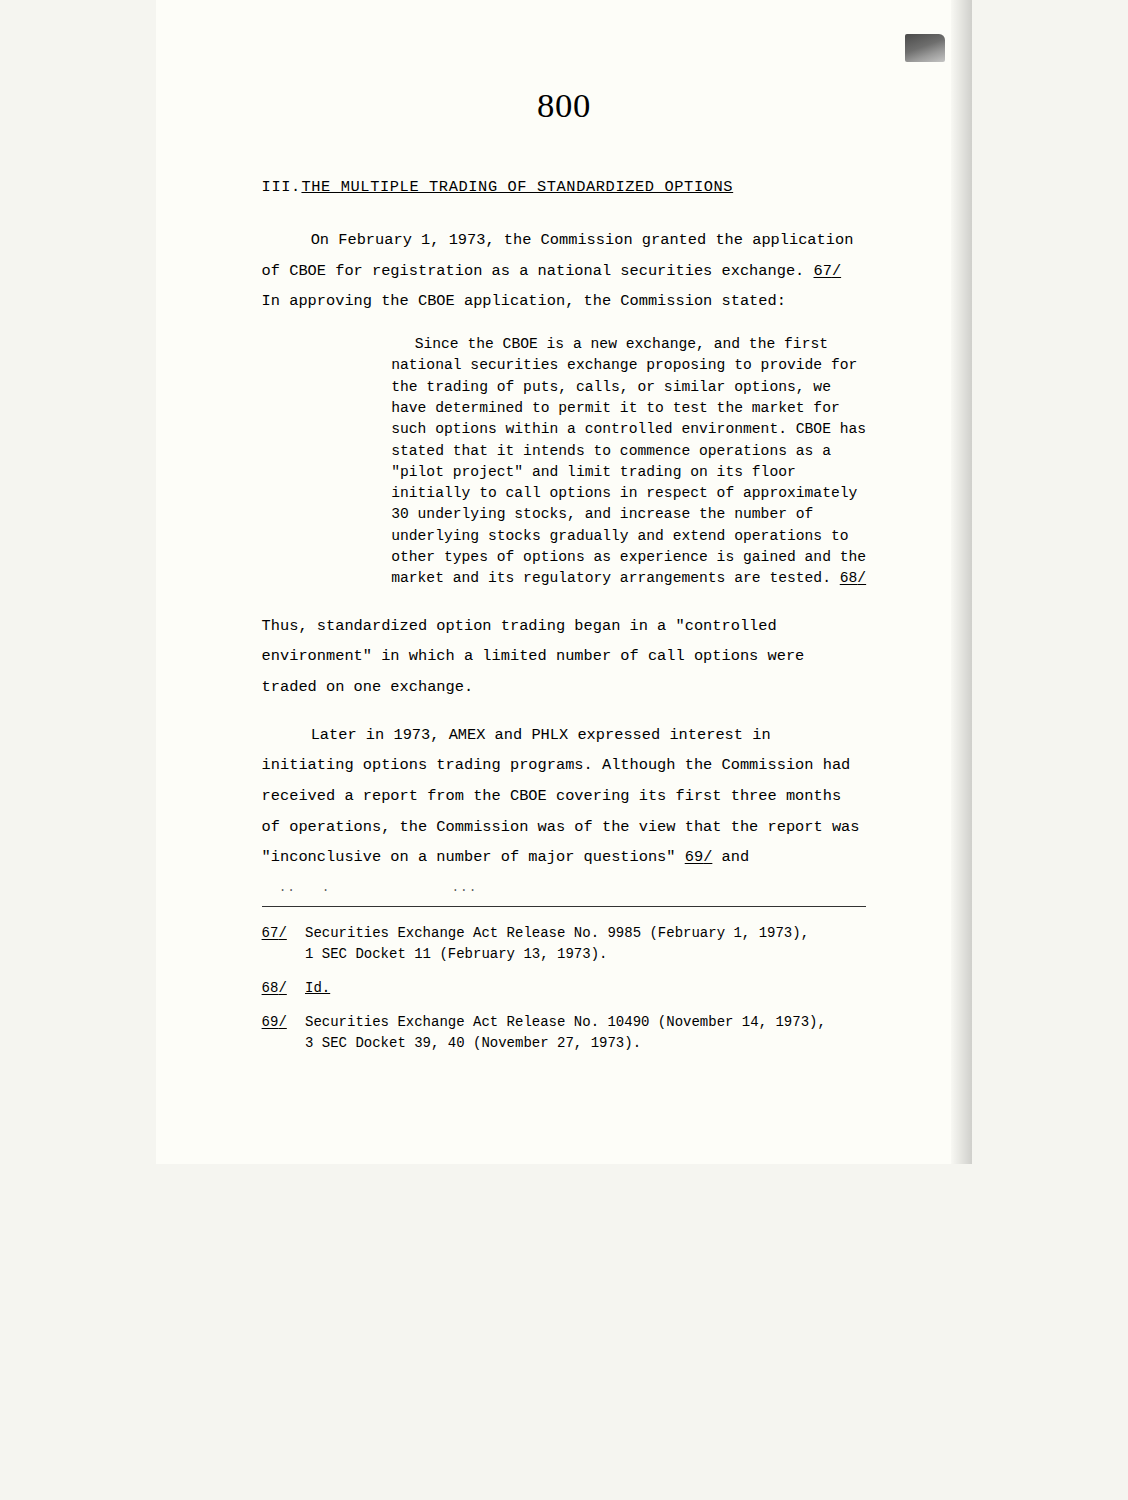800
III. THE MULTIPLE TRADING OF STANDARDIZED OPTIONS
On February 1, 1973, the Commission granted the application of CBOE for registration as a national securities exchange. 67/ In approving the CBOE application, the Commission stated:
Since the CBOE is a new exchange, and the first national securities exchange proposing to provide for the trading of puts, calls, or similar options, we have determined to permit it to test the market for such options within a controlled environment. CBOE has stated that it intends to commence operations as a "pilot project" and limit trading on its floor initially to call options in respect of approximately 30 underlying stocks, and increase the number of underlying stocks gradually and extend operations to other types of options as experience is gained and the market and its regulatory arrangements are tested. 68/
Thus, standardized option trading began in a "controlled environment" in which a limited number of call options were traded on one exchange.
Later in 1973, AMEX and PHLX expressed interest in initiating options trading programs. Although the Commission had received a report from the CBOE covering its first three months of operations, the Commission was of the view that the report was "inconclusive on a number of major questions" 69/ and
.. . ...
67/
Securities Exchange Act Release No. 9985 (February 1, 1973),
1 SEC Docket 11 (February 13, 1973).
68/
Id.
69/
Securities Exchange Act Release No. 10490 (November 14, 1973),
3 SEC Docket 39, 40 (November 27, 1973).